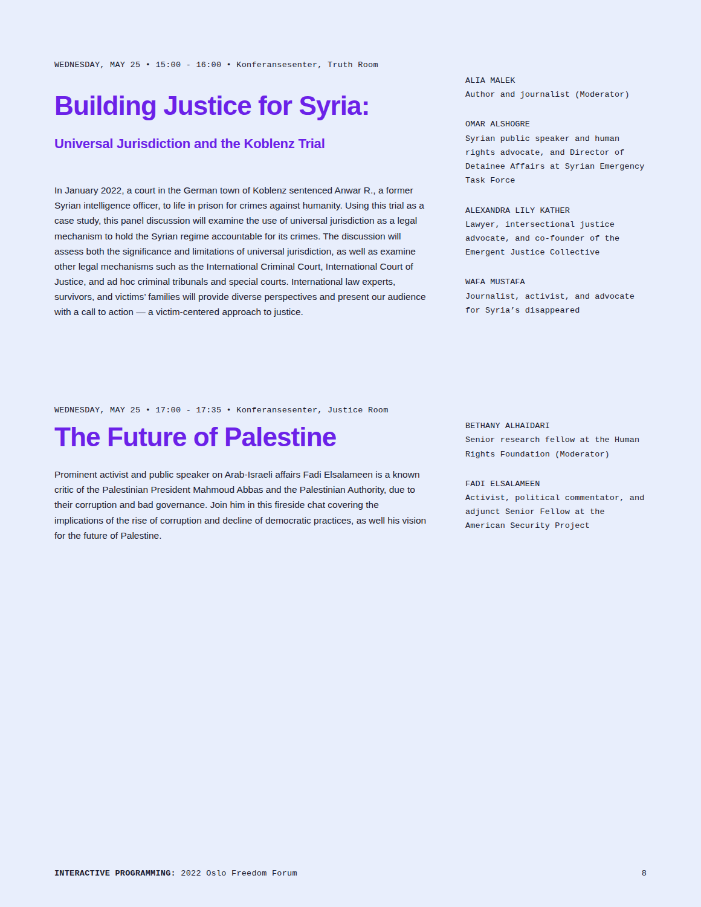WEDNESDAY, MAY 25 • 15:00 - 16:00 • Konferansesenter, Truth Room
Building Justice for Syria:
Universal Jurisdiction and the Koblenz Trial
In January 2022, a court in the German town of Koblenz sentenced Anwar R., a former Syrian intelligence officer, to life in prison for crimes against humanity. Using this trial as a case study, this panel discussion will examine the use of universal jurisdiction as a legal mechanism to hold the Syrian regime accountable for its crimes. The discussion will assess both the significance and limitations of universal jurisdiction, as well as examine other legal mechanisms such as the International Criminal Court, International Court of Justice, and ad hoc criminal tribunals and special courts. International law experts, survivors, and victims’ families will provide diverse perspectives and present our audience with a call to action — a victim-centered approach to justice.
ALIA MALEK
Author and journalist (Moderator)
OMAR ALSHOGRE
Syrian public speaker and human rights advocate, and Director of Detainee Affairs at Syrian Emergency Task Force
ALEXANDRA LILY KATHER
Lawyer, intersectional justice advocate, and co-founder of the Emergent Justice Collective
WAFA MUSTAFA
Journalist, activist, and advocate for Syria’s disappeared
WEDNESDAY, MAY 25 • 17:00 - 17:35 • Konferansesenter, Justice Room
The Future of Palestine
Prominent activist and public speaker on Arab-Israeli affairs Fadi Elsalameen is a known critic of the Palestinian President Mahmoud Abbas and the Palestinian Authority, due to their corruption and bad governance. Join him in this fireside chat covering the implications of the rise of corruption and decline of democratic practices, as well his vision for the future of Palestine.
BETHANY ALHAIDARI
Senior research fellow at the Human Rights Foundation (Moderator)
FADI ELSALAMEEN
Activist, political commentator, and adjunct Senior Fellow at the American Security Project
INTERACTIVE PROGRAMMING: 2022 Oslo Freedom Forum
8